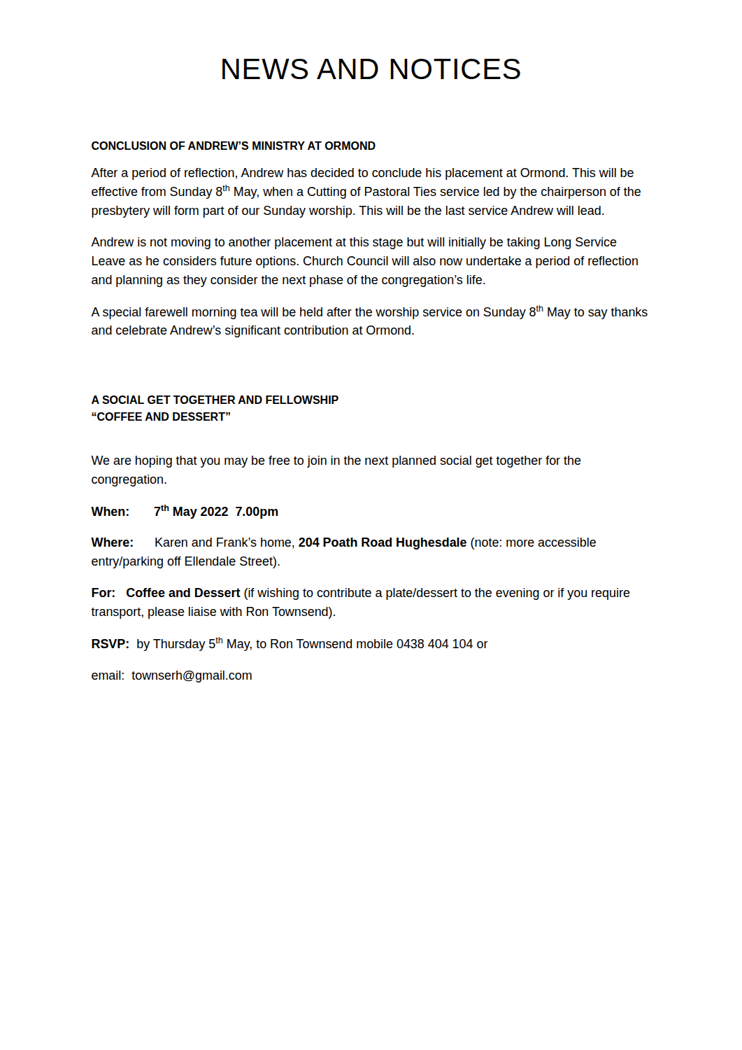NEWS AND NOTICES
Conclusion of Andrew’s Ministry at Ormond
After a period of reflection, Andrew has decided to conclude his placement at Ormond. This will be effective from Sunday 8th May, when a Cutting of Pastoral Ties service led by the chairperson of the presbytery will form part of our Sunday worship. This will be the last service Andrew will lead.
Andrew is not moving to another placement at this stage but will initially be taking Long Service Leave as he considers future options. Church Council will also now undertake a period of reflection and planning as they consider the next phase of the congregation’s life.
A special farewell morning tea will be held after the worship service on Sunday 8th May to say thanks and celebrate Andrew’s significant contribution at Ormond.
A Social Get Together and Fellowship
“Coffee and Dessert”
We are hoping that you may be free to join in the next planned social get together for the congregation.
When: 7th May 2022 7.00pm
Where: Karen and Frank’s home, 204 Poath Road Hughesdale (note: more accessible entry/parking off Ellendale Street).
For: Coffee and Dessert (if wishing to contribute a plate/dessert to the evening or if you require transport, please liaise with Ron Townsend).
RSVP: by Thursday 5th May, to Ron Townsend mobile 0438 404 104 or
email: townserh@gmail.com